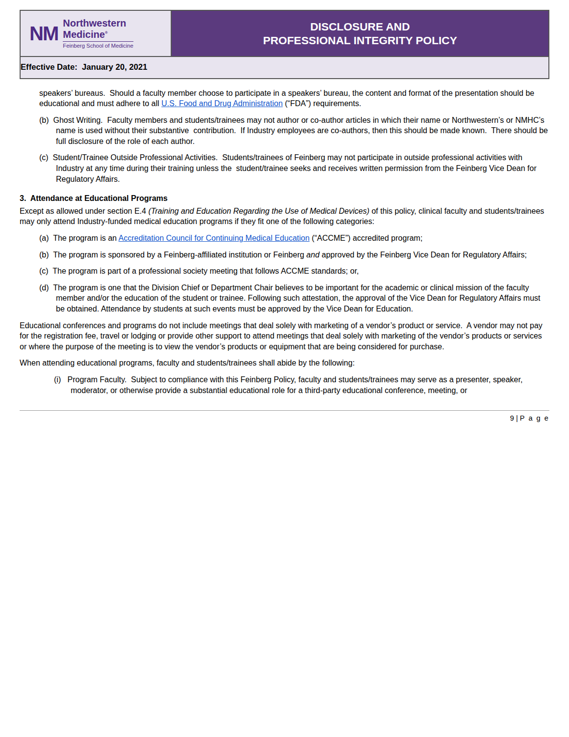NM
Northwestern Medicine® Feinberg School of Medicine
DISCLOSURE AND
PROFESSIONAL INTEGRITY POLICY
Effective Date: January 20, 2021
speakers’ bureaus. Should a faculty member choose to participate in a speakers’ bureau, the content and format of the presentation should be educational and must adhere to all U.S. Food and Drug Administration (“FDA”) requirements.
(b) Ghost Writing. Faculty members and students/trainees may not author or co-author articles in which their name or Northwestern’s or NMHC’s name is used without their substantive contribution. If Industry employees are co-authors, then this should be made known. There should be full disclosure of the role of each author.
(c) Student/Trainee Outside Professional Activities. Students/trainees of Feinberg may not participate in outside professional activities with Industry at any time during their training unless the student/trainee seeks and receives written permission from the Feinberg Vice Dean for Regulatory Affairs.
3. Attendance at Educational Programs
Except as allowed under section E.4 (Training and Education Regarding the Use of Medical Devices) of this policy, clinical faculty and students/trainees may only attend Industry-funded medical education programs if they fit one of the following categories:
(a) The program is an Accreditation Council for Continuing Medical Education (“ACCME”) accredited program;
(b) The program is sponsored by a Feinberg-affiliated institution or Feinberg and approved by the Feinberg Vice Dean for Regulatory Affairs;
(c) The program is part of a professional society meeting that follows ACCME standards; or,
(d) The program is one that the Division Chief or Department Chair believes to be important for the academic or clinical mission of the faculty member and/or the education of the student or trainee. Following such attestation, the approval of the Vice Dean for Regulatory Affairs must be obtained. Attendance by students at such events must be approved by the Vice Dean for Education.
Educational conferences and programs do not include meetings that deal solely with marketing of a vendor’s product or service. A vendor may not pay for the registration fee, travel or lodging or provide other support to attend meetings that deal solely with marketing of the vendor’s products or services or where the purpose of the meeting is to view the vendor’s products or equipment that are being considered for purchase.
When attending educational programs, faculty and students/trainees shall abide by the following:
(i) Program Faculty. Subject to compliance with this Feinberg Policy, faculty and students/trainees may serve as a presenter, speaker, moderator, or otherwise provide a substantial educational role for a third-party educational conference, meeting, or
9 | P a g e